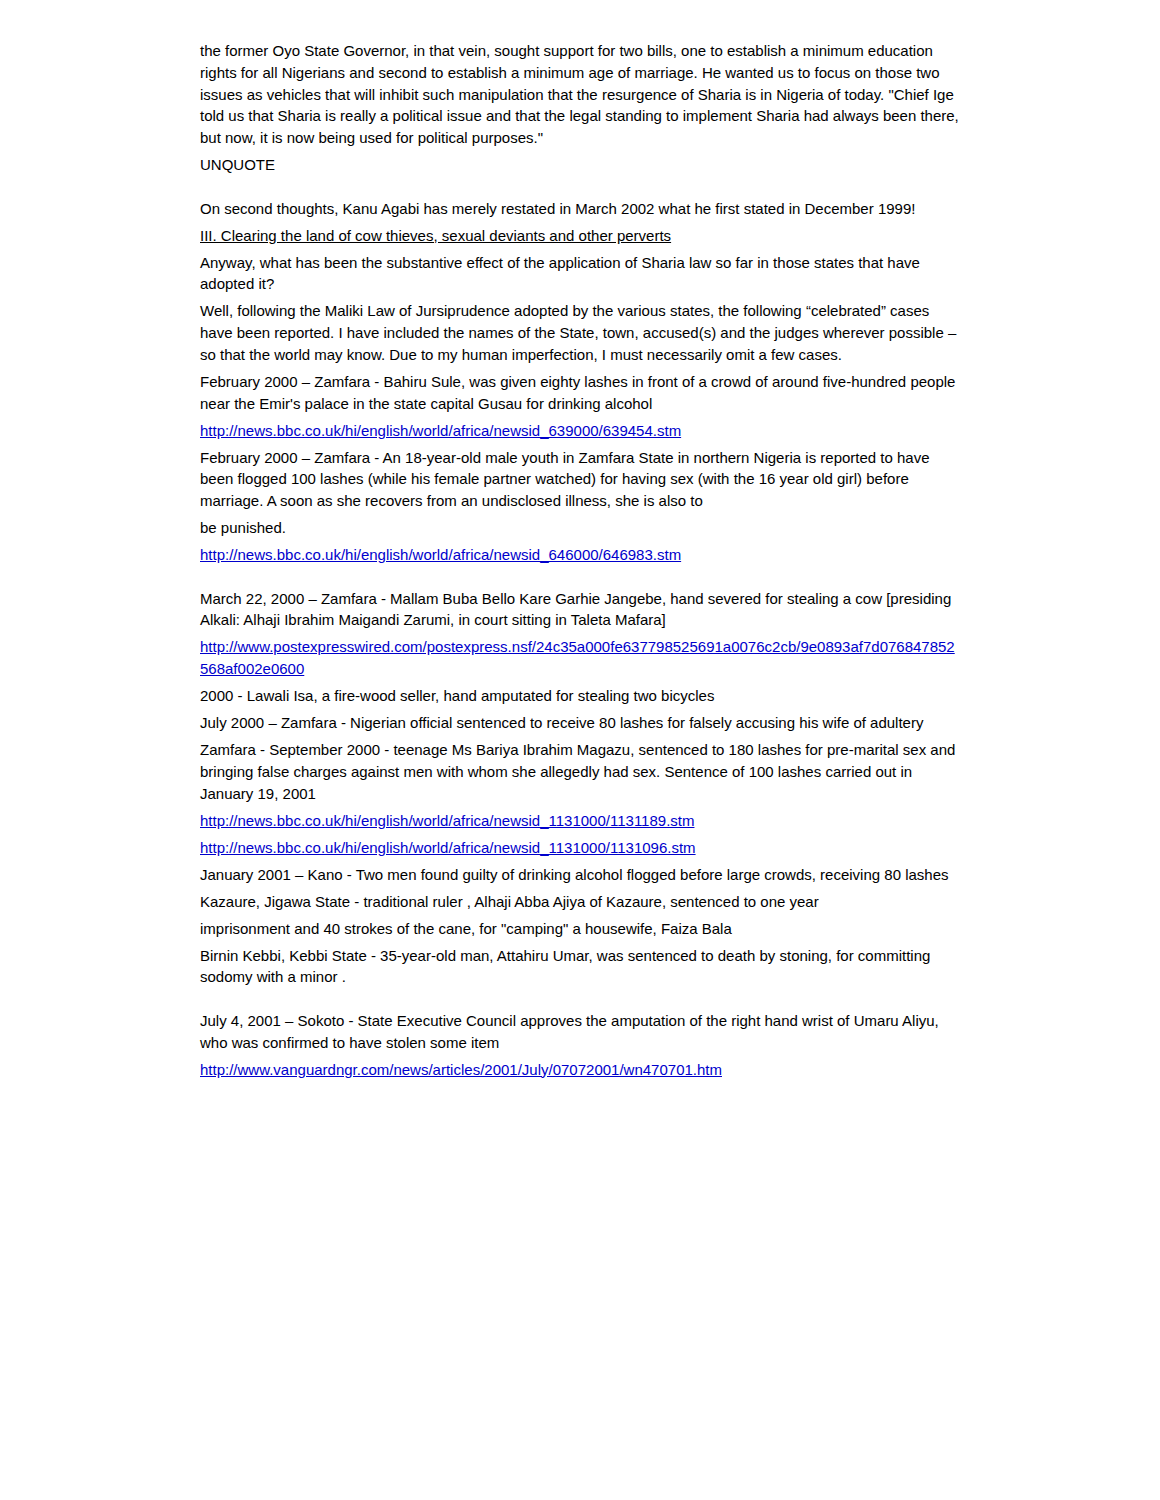the former Oyo State Governor, in that vein, sought support for two bills, one to establish a minimum education rights for all Nigerians and second to establish a minimum age of marriage. He wanted us to focus on those two issues as vehicles that will inhibit such manipulation that the resurgence of Sharia is in Nigeria of today. "Chief Ige told us that Sharia is really a political issue and that the legal standing to implement Sharia had always been there, but now, it is now being used for political purposes."
UNQUOTE
On second thoughts, Kanu Agabi has merely restated in March 2002 what he first stated in December 1999!
III. Clearing the land of cow thieves, sexual deviants and other perverts
Anyway, what has been the substantive effect of the application of Sharia law so far in those states that have adopted it?
Well, following the Maliki Law of Jursiprudence adopted by the various states, the following “celebrated” cases have been reported. I have included the names of the State, town, accused(s) and the judges wherever possible – so that the world may know. Due to my human imperfection, I must necessarily omit a few cases.
February 2000 – Zamfara - Bahiru Sule, was given eighty lashes in front of a crowd of around five-hundred people near the Emir's palace in the state capital Gusau for drinking alcohol
http://news.bbc.co.uk/hi/english/world/africa/newsid_639000/639454.stm
February 2000 – Zamfara - An 18-year-old male youth in Zamfara State in northern Nigeria is reported to have been flogged 100 lashes (while his female partner watched) for having sex (with the 16 year old girl) before marriage. A soon as she recovers from an undisclosed illness, she is also to
be punished.
http://news.bbc.co.uk/hi/english/world/africa/newsid_646000/646983.stm
March 22, 2000 – Zamfara - Mallam Buba Bello Kare Garhie Jangebe, hand severed for stealing a cow [presiding Alkali: Alhaji Ibrahim Maigandi Zarumi, in court sitting in Taleta Mafara]
http://www.postexpresswired.com/postexpress.nsf/24c35a000fe637798525691a0076c2cb/9e0893af7d076847852568af002e0600
2000 - Lawali Isa, a fire-wood seller, hand amputated for stealing two bicycles
July 2000 – Zamfara - Nigerian official sentenced to receive 80 lashes for falsely accusing his wife of adultery
Zamfara - September 2000 - teenage Ms Bariya Ibrahim Magazu, sentenced to 180 lashes for pre-marital sex and bringing false charges against men with whom she allegedly had sex. Sentence of 100 lashes carried out in January 19, 2001
http://news.bbc.co.uk/hi/english/world/africa/newsid_1131000/1131189.stm
http://news.bbc.co.uk/hi/english/world/africa/newsid_1131000/1131096.stm
January 2001 – Kano - Two men found guilty of drinking alcohol flogged before large crowds, receiving 80 lashes
Kazaure, Jigawa State - traditional ruler , Alhaji Abba Ajiya of Kazaure, sentenced to one year
imprisonment and 40 strokes of the cane, for "camping" a housewife, Faiza Bala
Birnin Kebbi, Kebbi State - 35-year-old man, Attahiru Umar, was sentenced to death by stoning, for committing sodomy with a minor .
July 4, 2001 – Sokoto - State Executive Council approves the amputation of the right hand wrist of Umaru Aliyu, who was confirmed to have stolen some item
http://www.vanguardngr.com/news/articles/2001/July/07072001/wn470701.htm